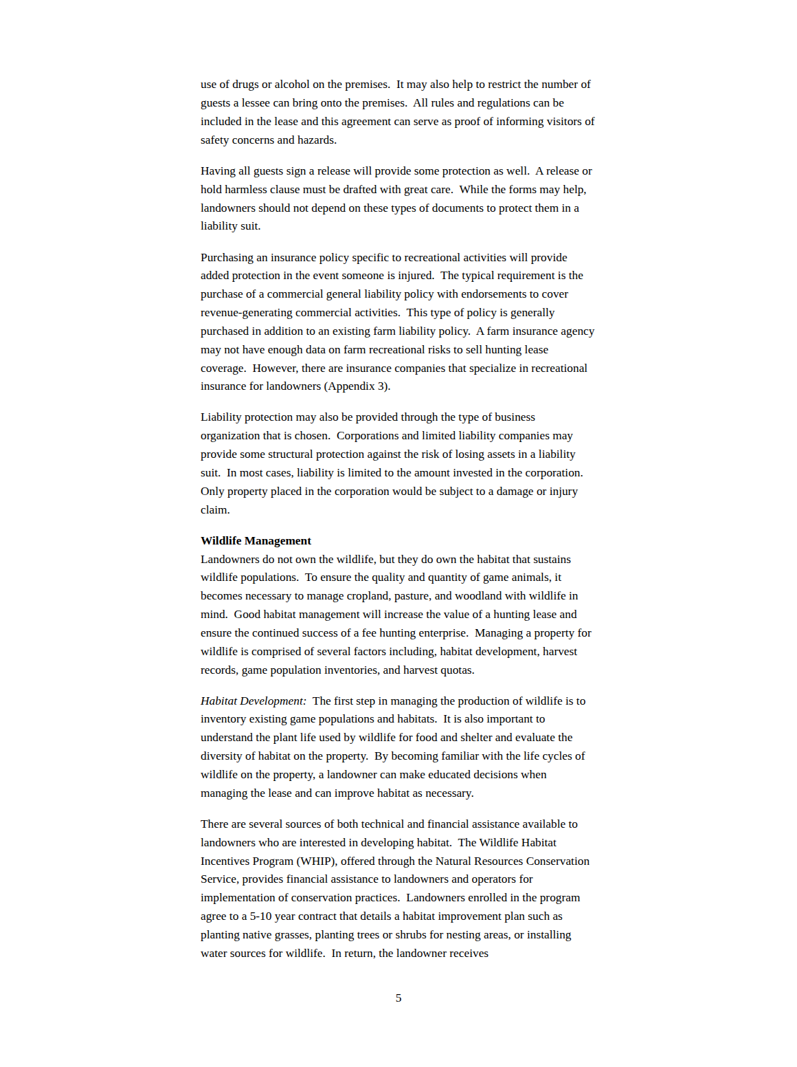use of drugs or alcohol on the premises. It may also help to restrict the number of guests a lessee can bring onto the premises. All rules and regulations can be included in the lease and this agreement can serve as proof of informing visitors of safety concerns and hazards.
Having all guests sign a release will provide some protection as well. A release or hold harmless clause must be drafted with great care. While the forms may help, landowners should not depend on these types of documents to protect them in a liability suit.
Purchasing an insurance policy specific to recreational activities will provide added protection in the event someone is injured. The typical requirement is the purchase of a commercial general liability policy with endorsements to cover revenue-generating commercial activities. This type of policy is generally purchased in addition to an existing farm liability policy. A farm insurance agency may not have enough data on farm recreational risks to sell hunting lease coverage. However, there are insurance companies that specialize in recreational insurance for landowners (Appendix 3).
Liability protection may also be provided through the type of business organization that is chosen. Corporations and limited liability companies may provide some structural protection against the risk of losing assets in a liability suit. In most cases, liability is limited to the amount invested in the corporation. Only property placed in the corporation would be subject to a damage or injury claim.
Wildlife Management
Landowners do not own the wildlife, but they do own the habitat that sustains wildlife populations. To ensure the quality and quantity of game animals, it becomes necessary to manage cropland, pasture, and woodland with wildlife in mind. Good habitat management will increase the value of a hunting lease and ensure the continued success of a fee hunting enterprise. Managing a property for wildlife is comprised of several factors including, habitat development, harvest records, game population inventories, and harvest quotas.
Habitat Development: The first step in managing the production of wildlife is to inventory existing game populations and habitats. It is also important to understand the plant life used by wildlife for food and shelter and evaluate the diversity of habitat on the property. By becoming familiar with the life cycles of wildlife on the property, a landowner can make educated decisions when managing the lease and can improve habitat as necessary.
There are several sources of both technical and financial assistance available to landowners who are interested in developing habitat. The Wildlife Habitat Incentives Program (WHIP), offered through the Natural Resources Conservation Service, provides financial assistance to landowners and operators for implementation of conservation practices. Landowners enrolled in the program agree to a 5-10 year contract that details a habitat improvement plan such as planting native grasses, planting trees or shrubs for nesting areas, or installing water sources for wildlife. In return, the landowner receives
5